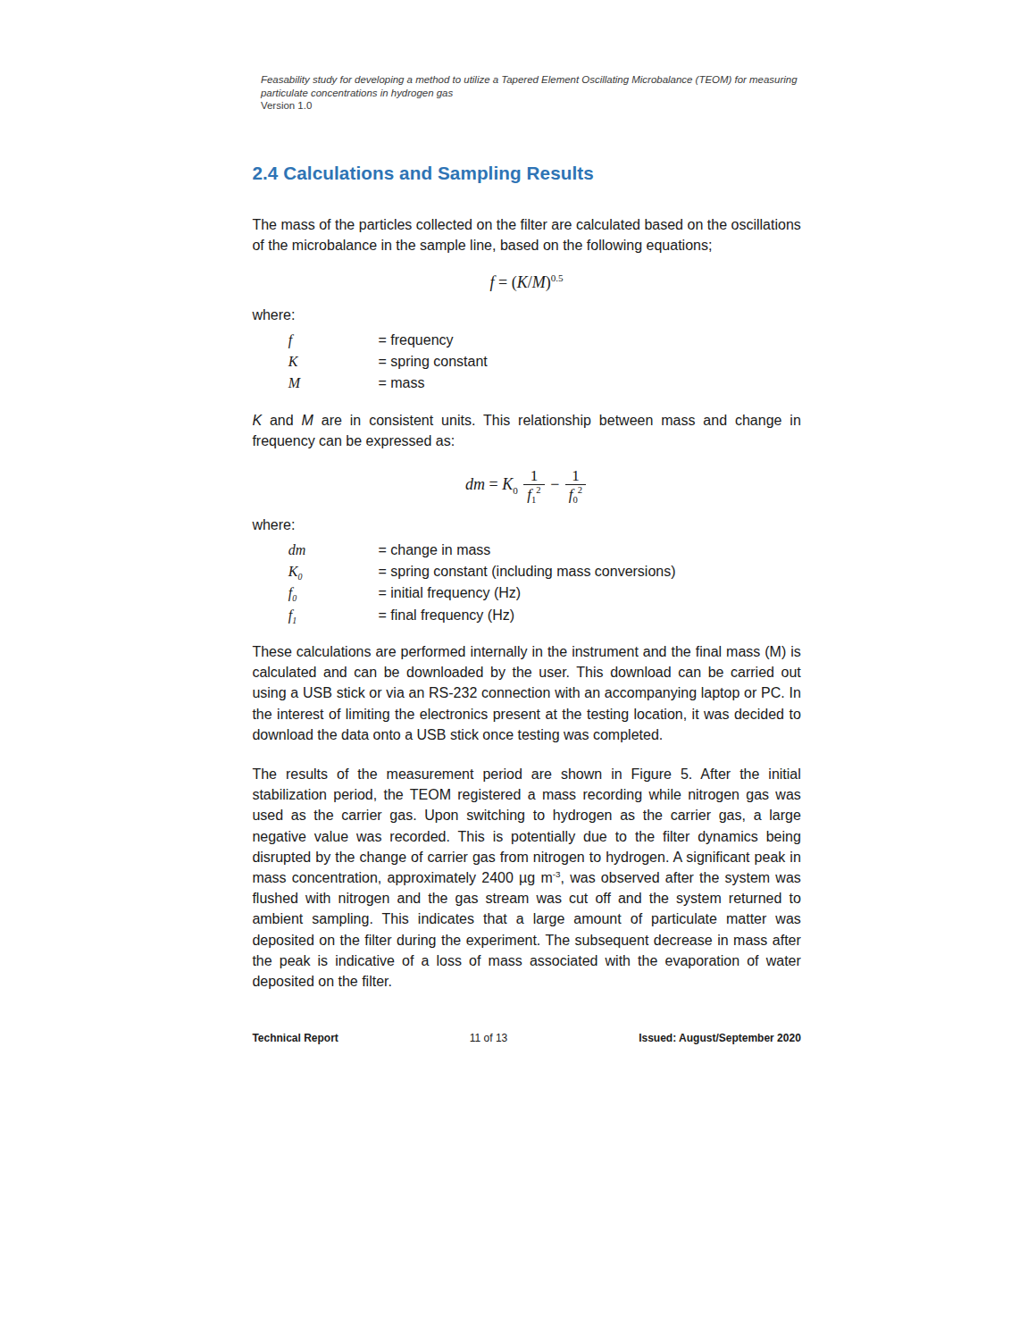Feasability study for developing a method to utilize a Tapered Element Oscillating Microbalance (TEOM) for measuring particulate concentrations in hydrogen gas
Version 1.0
2.4 Calculations and Sampling Results
The mass of the particles collected on the filter are calculated based on the oscillations of the microbalance in the sample line, based on the following equations;
f = (K/M)0.5
where:
| f | = frequency |
| K | = spring constant |
| M | = mass |
K and M are in consistent units. This relationship between mass and change in frequency can be expressed as:
dm = K0 1 f12 − 1 f02
where:
| dm | = change in mass |
| K 0 | = spring constant (including mass conversions) |
| f 0 | = initial frequency (Hz) |
| f 1 | = final frequency (Hz) |
These calculations are performed internally in the instrument and the final mass (M) is calculated and can be downloaded by the user. This download can be carried out using a USB stick or via an RS-232 connection with an accompanying laptop or PC. In the interest of limiting the electronics present at the testing location, it was decided to download the data onto a USB stick once testing was completed.
The results of the measurement period are shown in Figure 5. After the initial stabilization period, the TEOM registered a mass recording while nitrogen gas was used as the carrier gas. Upon switching to hydrogen as the carrier gas, a large negative value was recorded. This is potentially due to the filter dynamics being disrupted by the change of carrier gas from nitrogen to hydrogen. A significant peak in mass concentration, approximately 2400 µg m-3, was observed after the system was flushed with nitrogen and the gas stream was cut off and the system returned to ambient sampling. This indicates that a large amount of particulate matter was deposited on the filter during the experiment. The subsequent decrease in mass after the peak is indicative of a loss of mass associated with the evaporation of water deposited on the filter.
Technical Report 11 of 13 Issued: August/September 2020